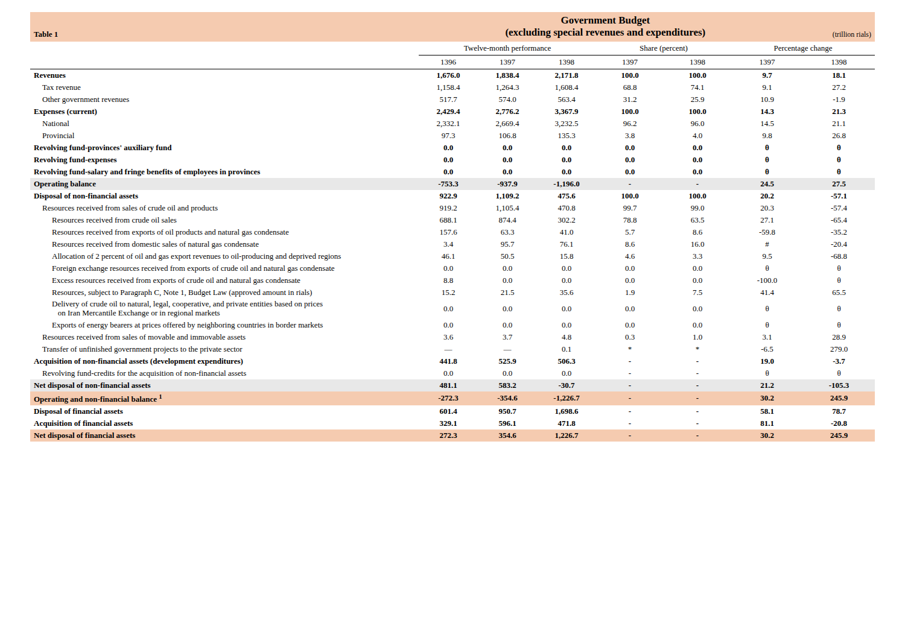| Table 1 | Government Budget (excluding special revenues and expenditures) | (trillion rials) |
| | Twelve-month performance | Share (percent) | Percentage change |
| --- | --- | --- | --- |
| | 1396 | 1397 | 1398 | 1397 | 1398 | 1397 | 1398 |
| Revenues | 1,676.0 | 1,838.4 | 2,171.8 | 100.0 | 100.0 | 9.7 | 18.1 |
| Tax revenue | 1,158.4 | 1,264.3 | 1,608.4 | 68.8 | 74.1 | 9.1 | 27.2 |
| Other government revenues | 517.7 | 574.0 | 563.4 | 31.2 | 25.9 | 10.9 | -1.9 |
| Expenses (current) | 2,429.4 | 2,776.2 | 3,367.9 | 100.0 | 100.0 | 14.3 | 21.3 |
| National | 2,332.1 | 2,669.4 | 3,232.5 | 96.2 | 96.0 | 14.5 | 21.1 |
| Provincial | 97.3 | 106.8 | 135.3 | 3.8 | 4.0 | 9.8 | 26.8 |
| Revolving fund-provinces' auxiliary fund | 0.0 | 0.0 | 0.0 | 0.0 | 0.0 | θ | θ |
| Revolving fund-expenses | 0.0 | 0.0 | 0.0 | 0.0 | 0.0 | θ | θ |
| Revolving fund-salary and fringe benefits of employees in provinces | 0.0 | 0.0 | 0.0 | 0.0 | 0.0 | θ | θ |
| Operating balance | -753.3 | -937.9 | -1,196.0 | - | - | 24.5 | 27.5 |
| Disposal of non-financial assets | 922.9 | 1,109.2 | 475.6 | 100.0 | 100.0 | 20.2 | -57.1 |
| Resources received from sales of crude oil and products | 919.2 | 1,105.4 | 470.8 | 99.7 | 99.0 | 20.3 | -57.4 |
| Resources received from crude oil sales | 688.1 | 874.4 | 302.2 | 78.8 | 63.5 | 27.1 | -65.4 |
| Resources received from exports of oil products and natural gas condensate | 157.6 | 63.3 | 41.0 | 5.7 | 8.6 | -59.8 | -35.2 |
| Resources received from domestic sales of natural gas condensate | 3.4 | 95.7 | 76.1 | 8.6 | 16.0 | # | -20.4 |
| Allocation of 2 percent of oil and gas export revenues to oil-producing and deprived regions | 46.1 | 50.5 | 15.8 | 4.6 | 3.3 | 9.5 | -68.8 |
| Foreign exchange resources received from exports of crude oil and natural gas condensate | 0.0 | 0.0 | 0.0 | 0.0 | 0.0 | θ | θ |
| Excess resources received from exports of crude oil and natural gas condensate | 8.8 | 0.0 | 0.0 | 0.0 | 0.0 | -100.0 | θ |
| Resources, subject to Paragraph C, Note 1, Budget Law (approved amount in rials) | 15.2 | 21.5 | 35.6 | 1.9 | 7.5 | 41.4 | 65.5 |
| Delivery of crude oil to natural, legal, cooperative, and private entities based on prices on Iran Mercantile Exchange or in regional markets | 0.0 | 0.0 | 0.0 | 0.0 | 0.0 | θ | θ |
| Exports of energy bearers at prices offered by neighboring countries in border markets | 0.0 | 0.0 | 0.0 | 0.0 | 0.0 | θ | θ |
| Resources received from sales of movable and immovable assets | 3.6 | 3.7 | 4.8 | 0.3 | 1.0 | 3.1 | 28.9 |
| Transfer of unfinished government projects to the private sector | — | — | 0.1 | * | * | -6.5 | 279.0 |
| Acquisition of non-financial assets (development expenditures) | 441.8 | 525.9 | 506.3 | - | - | 19.0 | -3.7 |
| Revolving fund-credits for the acquisition of non-financial assets | 0.0 | 0.0 | 0.0 | - | - | θ | θ |
| Net disposal of non-financial assets | 481.1 | 583.2 | -30.7 | - | - | 21.2 | -105.3 |
| Operating and non-financial balance 1 | -272.3 | -354.6 | -1,226.7 | - | - | 30.2 | 245.9 |
| Disposal of financial assets | 601.4 | 950.7 | 1,698.6 | - | - | 58.1 | 78.7 |
| Acquisition of financial assets | 329.1 | 596.1 | 471.8 | - | - | 81.1 | -20.8 |
| Net disposal of financial assets | 272.3 | 354.6 | 1,226.7 | - | - | 30.2 | 245.9 |